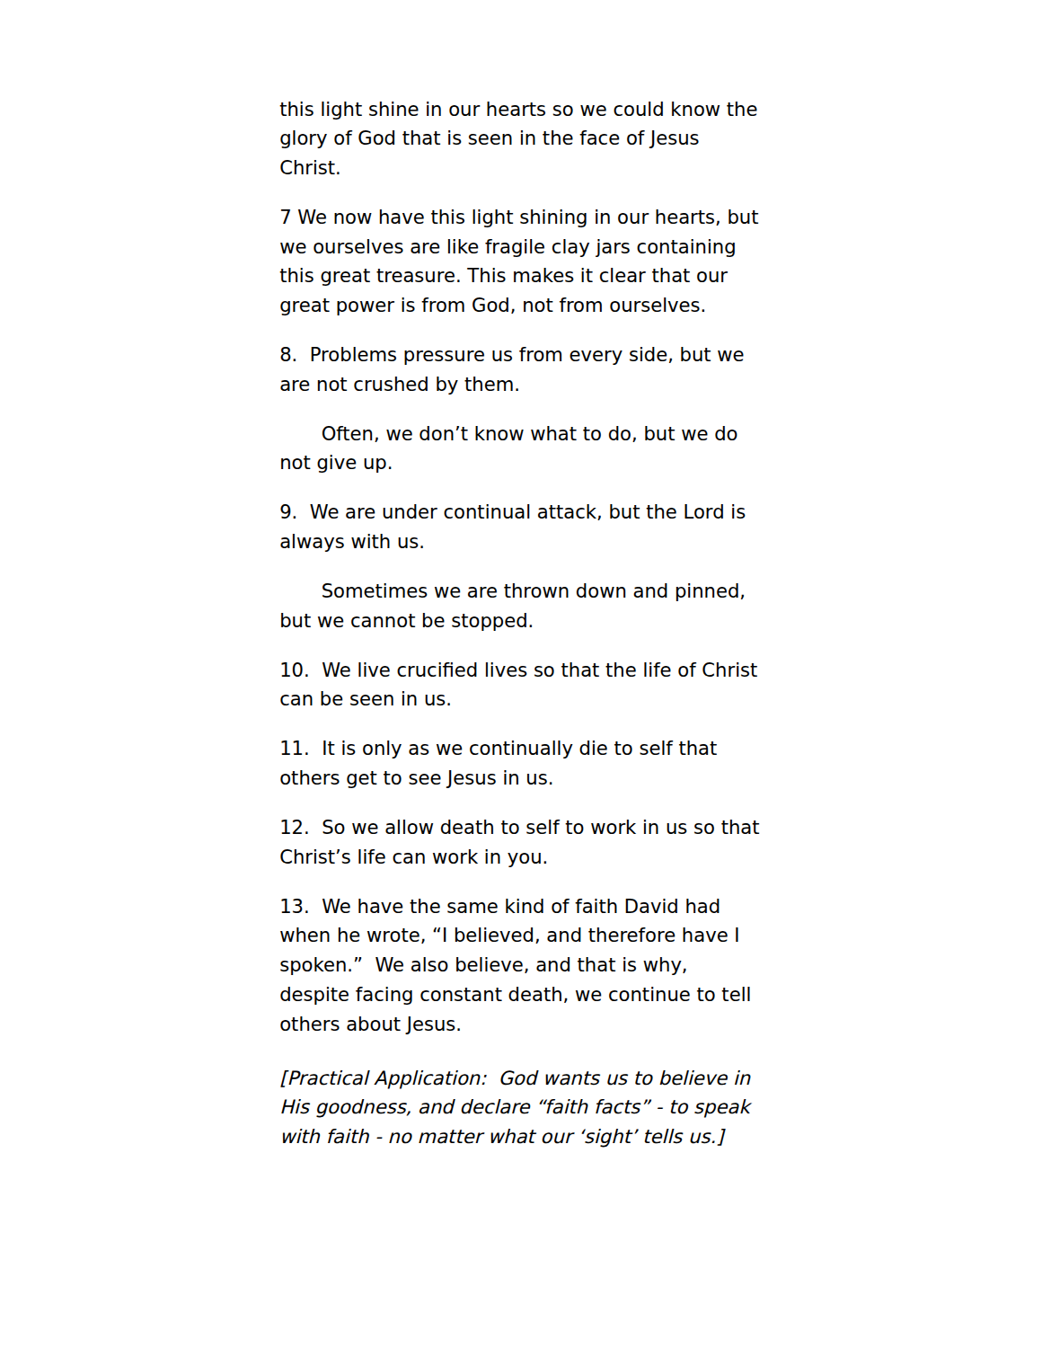this light shine in our hearts so we could know the glory of God that is seen in the face of Jesus Christ.
7 We now have this light shining in our hearts, but we ourselves are like fragile clay jars containing this great treasure. This makes it clear that our great power is from God, not from ourselves.
8. Problems pressure us from every side, but we are not crushed by them.
Often, we don’t know what to do, but we do not give up.
9. We are under continual attack, but the Lord is always with us.
Sometimes we are thrown down and pinned, but we cannot be stopped.
10. We live crucified lives so that the life of Christ can be seen in us.
11. It is only as we continually die to self that others get to see Jesus in us.
12. So we allow death to self to work in us so that Christ’s life can work in you.
13. We have the same kind of faith David had when he wrote, “I believed, and therefore have I spoken.” We also believe, and that is why, despite facing constant death, we continue to tell others about Jesus.
[Practical Application: God wants us to believe in His goodness, and declare “faith facts” - to speak with faith - no matter what our ‘sight’ tells us.]